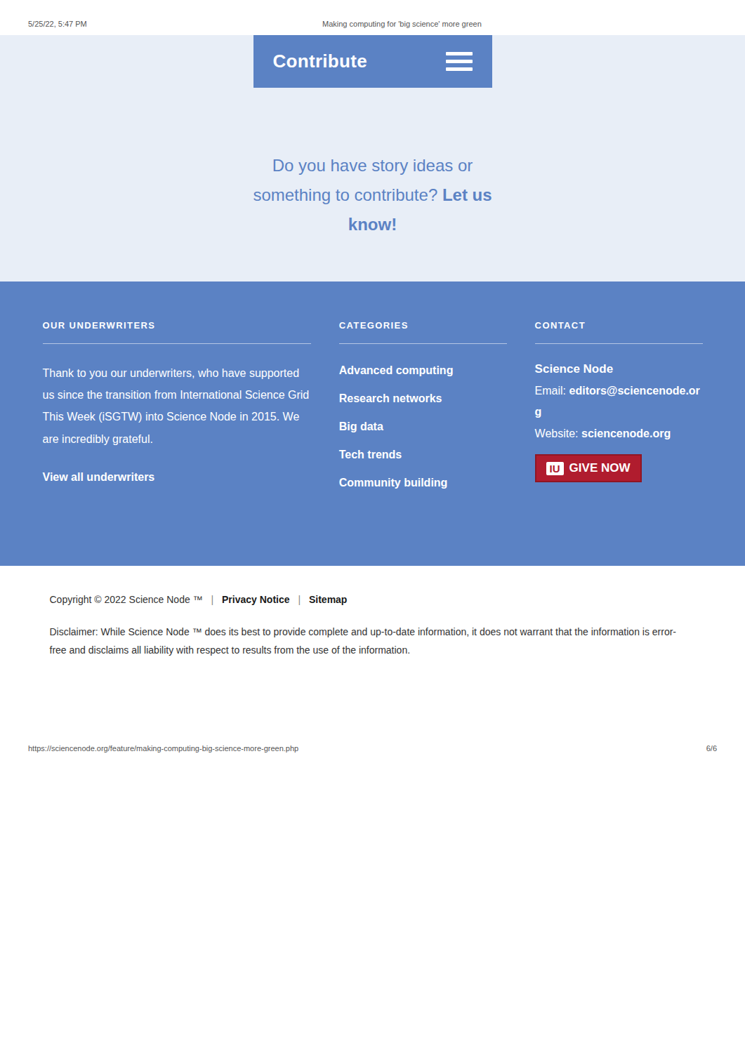5/25/22, 5:47 PM
Making computing for 'big science' more green
Contribute
Do you have story ideas or something to contribute? Let us know!
Our Underwriters
Thank to you our underwriters, who have supported us since the transition from International Science Grid This Week (iSGTW) into Science Node in 2015. We are incredibly grateful.
View all underwriters
Categories
Advanced computing
Research networks
Big data
Tech trends
Community building
Contact
Science Node
Email: editors@sciencenode.org
Website: sciencenode.org
IU GIVE NOW
Copyright © 2022 Science Node ™ | Privacy Notice | Sitemap
Disclaimer: While Science Node ™ does its best to provide complete and up-to-date information, it does not warrant that the information is error-free and disclaims all liability with respect to results from the use of the information.
https://sciencenode.org/feature/making-computing-big-science-more-green.php
6/6